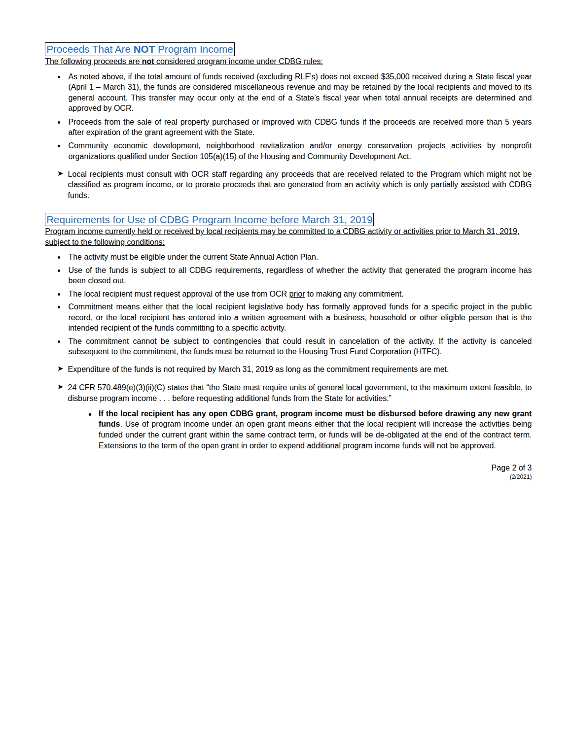Proceeds That Are NOT Program Income
The following proceeds are not considered program income under CDBG rules:
As noted above, if the total amount of funds received (excluding RLF’s) does not exceed $35,000 received during a State fiscal year (April 1 – March 31), the funds are considered miscellaneous revenue and may be retained by the local recipients and moved to its general account. This transfer may occur only at the end of a State’s fiscal year when total annual receipts are determined and approved by OCR.
Proceeds from the sale of real property purchased or improved with CDBG funds if the proceeds are received more than 5 years after expiration of the grant agreement with the State.
Community economic development, neighborhood revitalization and/or energy conservation projects activities by nonprofit organizations qualified under Section 105(a)(15) of the Housing and Community Development Act.
Local recipients must consult with OCR staff regarding any proceeds that are received related to the Program which might not be classified as program income, or to prorate proceeds that are generated from an activity which is only partially assisted with CDBG funds.
Requirements for Use of CDBG Program Income before March 31, 2019
Program income currently held or received by local recipients may be committed to a CDBG activity or activities prior to March 31, 2019, subject to the following conditions:
The activity must be eligible under the current State Annual Action Plan.
Use of the funds is subject to all CDBG requirements, regardless of whether the activity that generated the program income has been closed out.
The local recipient must request approval of the use from OCR prior to making any commitment.
Commitment means either that the local recipient legislative body has formally approved funds for a specific project in the public record, or the local recipient has entered into a written agreement with a business, household or other eligible person that is the intended recipient of the funds committing to a specific activity.
The commitment cannot be subject to contingencies that could result in cancelation of the activity. If the activity is canceled subsequent to the commitment, the funds must be returned to the Housing Trust Fund Corporation (HTFC).
Expenditure of the funds is not required by March 31, 2019 as long as the commitment requirements are met.
24 CFR 570.489(e)(3)(ii)(C) states that “the State must require units of general local government, to the maximum extent feasible, to disburse program income . . . before requesting additional funds from the State for activities.”
If the local recipient has any open CDBG grant, program income must be disbursed before drawing any new grant funds. Use of program income under an open grant means either that the local recipient will increase the activities being funded under the current grant within the same contract term, or funds will be de-obligated at the end of the contract term. Extensions to the term of the open grant in order to expend additional program income funds will not be approved.
Page 2 of 3
(2/2021)